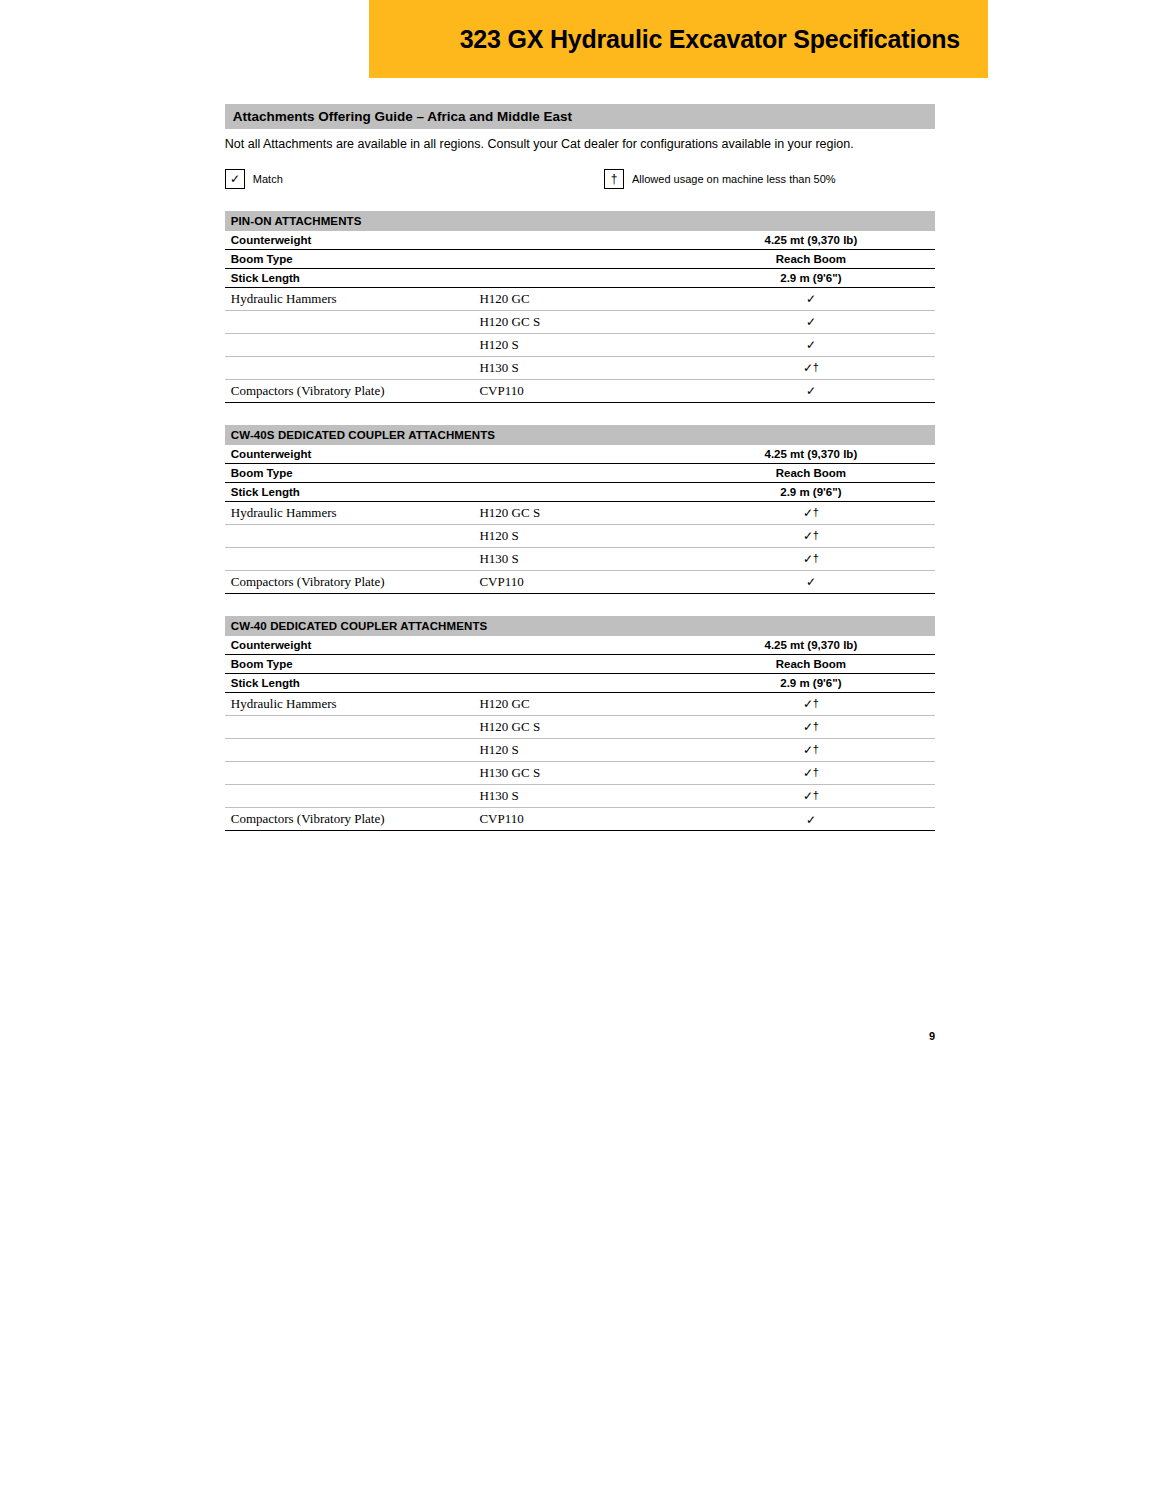323 GX Hydraulic Excavator Specifications
Attachments Offering Guide – Africa and Middle East
Not all Attachments are available in all regions. Consult your Cat dealer for configurations available in your region.
✓Match
†Allowed usage on machine less than 50%
| PIN-ON ATTACHMENTS |
| Counterweight | | 4.25 mt (9,370 lb) |
| Boom Type | | Reach Boom |
| Stick Length | | 2.9 m (9'6") |
| Hydraulic Hammers | H120 GC | ✓ |
| | H120 GC S | ✓ |
| | H120 S | ✓ |
| | H130 S | ✓ † |
| Compactors (Vibratory Plate) | CVP110 | ✓ |
| CW-40S DEDICATED COUPLER ATTACHMENTS |
| Counterweight | | 4.25 mt (9,370 lb) |
| Boom Type | | Reach Boom |
| Stick Length | | 2.9 m (9'6") |
| Hydraulic Hammers | H120 GC S | ✓ † |
| | H120 S | ✓ † |
| | H130 S | ✓ † |
| Compactors (Vibratory Plate) | CVP110 | ✓ |
| CW-40 DEDICATED COUPLER ATTACHMENTS |
| Counterweight | | 4.25 mt (9,370 lb) |
| Boom Type | | Reach Boom |
| Stick Length | | 2.9 m (9'6") |
| Hydraulic Hammers | H120 GC | ✓ † |
| | H120 GC S | ✓ † |
| | H120 S | ✓ † |
| | H130 GC S | ✓ † |
| | H130 S | ✓ † |
| Compactors (Vibratory Plate) | CVP110 | ✓ |
9